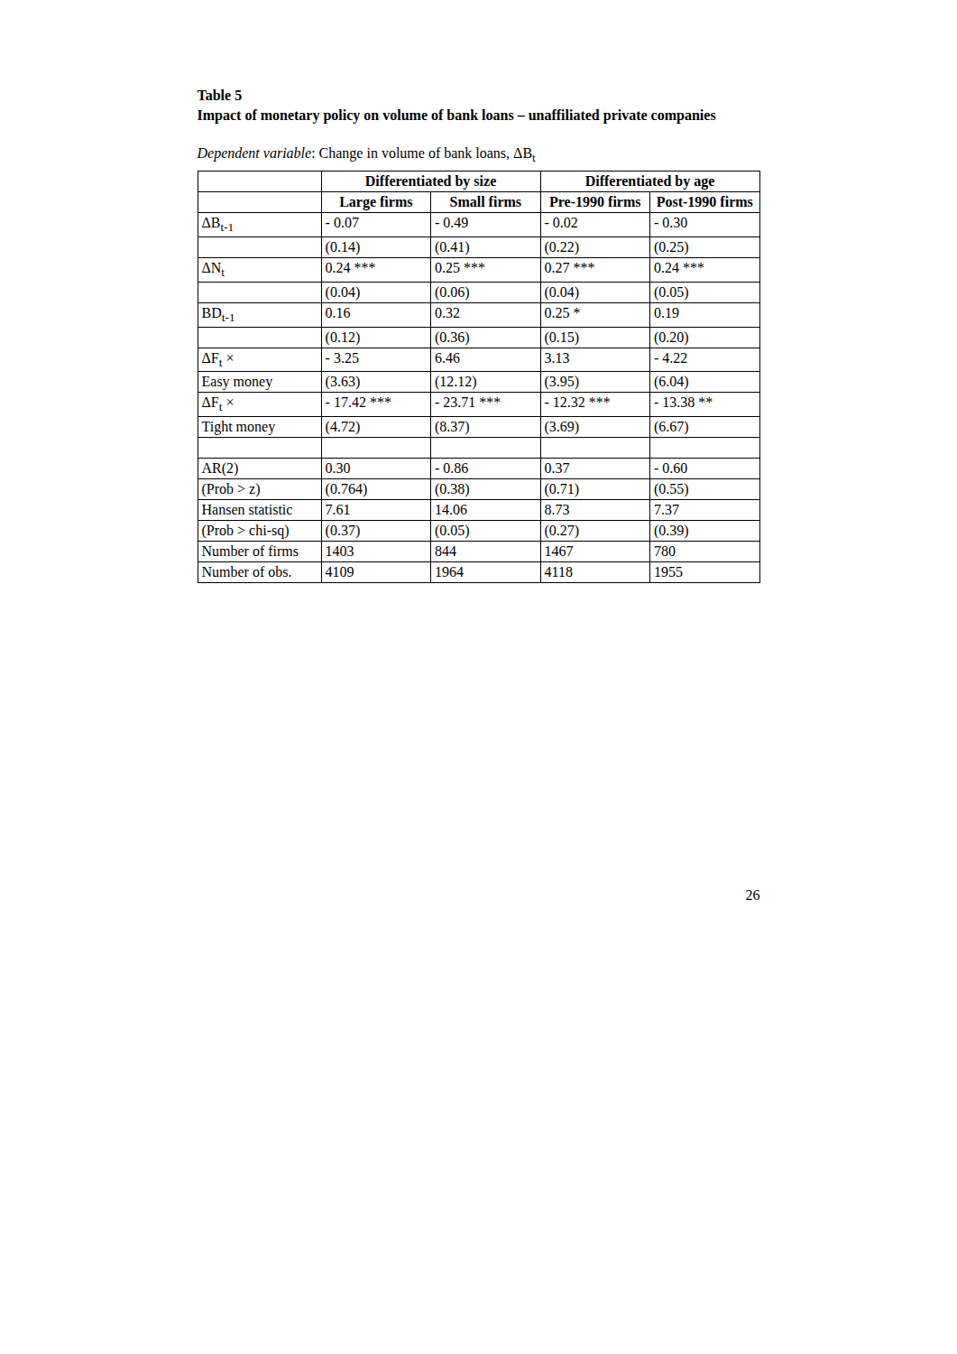Table 5
Impact of monetary policy on volume of bank loans – unaffiliated private companies
Dependent variable: Change in volume of bank loans, ΔBt
| | Differentiated by size | Differentiated by age |
| --- | --- | --- |
| | Large firms | Small firms | Pre-1990 firms | Post-1990 firms |
| ΔB t-1 | - 0.07 | - 0.49 | - 0.02 | - 0.30 |
| | (0.14) | (0.41) | (0.22) | (0.25) |
| ΔN t | 0.24 *** | 0.25 *** | 0.27 *** | 0.24 *** |
| | (0.04) | (0.06) | (0.04) | (0.05) |
| BD t-1 | 0.16 | 0.32 | 0.25 * | 0.19 |
| | (0.12) | (0.36) | (0.15) | (0.20) |
| ΔF t × | - 3.25 | 6.46 | 3.13 | - 4.22 |
| Easy money | (3.63) | (12.12) | (3.95) | (6.04) |
| ΔF t × | - 17.42 *** | - 23.71 *** | - 12.32 *** | - 13.38 ** |
| Tight money | (4.72) | (8.37) | (3.69) | (6.67) |
| AR(2) | 0.30 | - 0.86 | 0.37 | - 0.60 |
| (Prob > z) | (0.764) | (0.38) | (0.71) | (0.55) |
| Hansen statistic | 7.61 | 14.06 | 8.73 | 7.37 |
| (Prob > chi-sq) | (0.37) | (0.05) | (0.27) | (0.39) |
| Number of firms | 1403 | 844 | 1467 | 780 |
| Number of obs. | 4109 | 1964 | 4118 | 1955 |
26